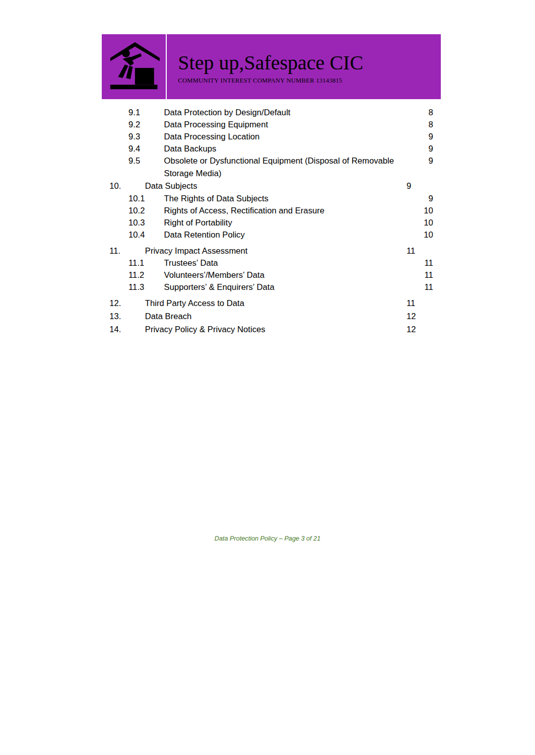Step up,Safespace CIC
COMMUNITY INTEREST COMPANY NUMBER 13143815
9.1 Data Protection by Design/Default 8
9.2 Data Processing Equipment 8
9.3 Data Processing Location 9
9.4 Data Backups 9
9.5 Obsolete or Dysfunctional Equipment (Disposal of Removable Storage Media) 9
10. Data Subjects 9
10.1 The Rights of Data Subjects 9
10.2 Rights of Access, Rectification and Erasure 10
10.3 Right of Portability 10
10.4 Data Retention Policy 10
11. Privacy Impact Assessment 11
11.1 Trustees’ Data 11
11.2 Volunteers’/Members’ Data 11
11.3 Supporters’ & Enquirers’ Data 11
12. Third Party Access to Data 11
13. Data Breach 12
14. Privacy Policy & Privacy Notices 12
Data Protection Policy – Page 3 of 21